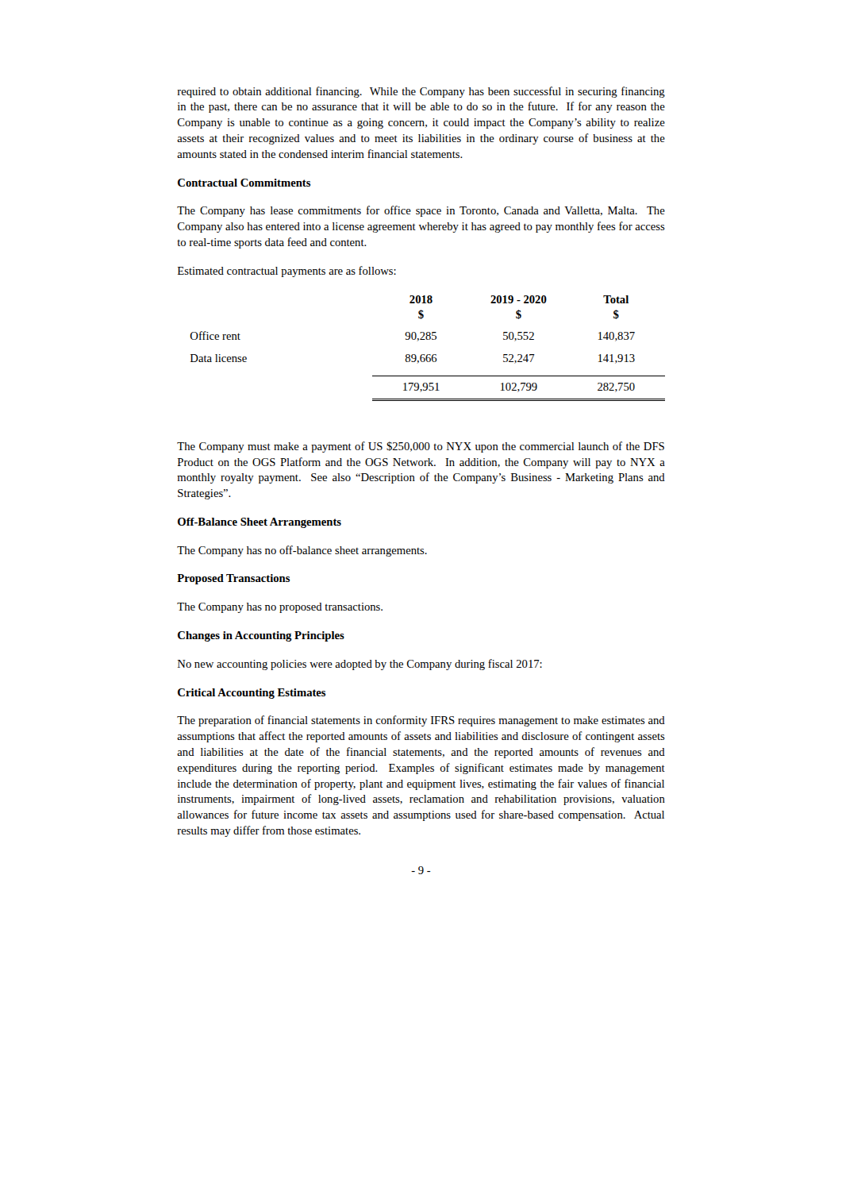required to obtain additional financing. While the Company has been successful in securing financing in the past, there can be no assurance that it will be able to do so in the future. If for any reason the Company is unable to continue as a going concern, it could impact the Company’s ability to realize assets at their recognized values and to meet its liabilities in the ordinary course of business at the amounts stated in the condensed interim financial statements.
Contractual Commitments
The Company has lease commitments for office space in Toronto, Canada and Valletta, Malta. The Company also has entered into a license agreement whereby it has agreed to pay monthly fees for access to real-time sports data feed and content.
Estimated contractual payments are as follows:
| | 2018 $ | 2019 - 2020 $ | Total $ |
| --- | --- | --- | --- |
| Office rent | 90,285 | 50,552 | 140,837 |
| Data license | 89,666 | 52,247 | 141,913 |
| | 179,951 | 102,799 | 282,750 |
The Company must make a payment of US $250,000 to NYX upon the commercial launch of the DFS Product on the OGS Platform and the OGS Network. In addition, the Company will pay to NYX a monthly royalty payment. See also “Description of the Company’s Business - Marketing Plans and Strategies”.
Off-Balance Sheet Arrangements
The Company has no off-balance sheet arrangements.
Proposed Transactions
The Company has no proposed transactions.
Changes in Accounting Principles
No new accounting policies were adopted by the Company during fiscal 2017:
Critical Accounting Estimates
The preparation of financial statements in conformity IFRS requires management to make estimates and assumptions that affect the reported amounts of assets and liabilities and disclosure of contingent assets and liabilities at the date of the financial statements, and the reported amounts of revenues and expenditures during the reporting period. Examples of significant estimates made by management include the determination of property, plant and equipment lives, estimating the fair values of financial instruments, impairment of long-lived assets, reclamation and rehabilitation provisions, valuation allowances for future income tax assets and assumptions used for share-based compensation. Actual results may differ from those estimates.
- 9 -